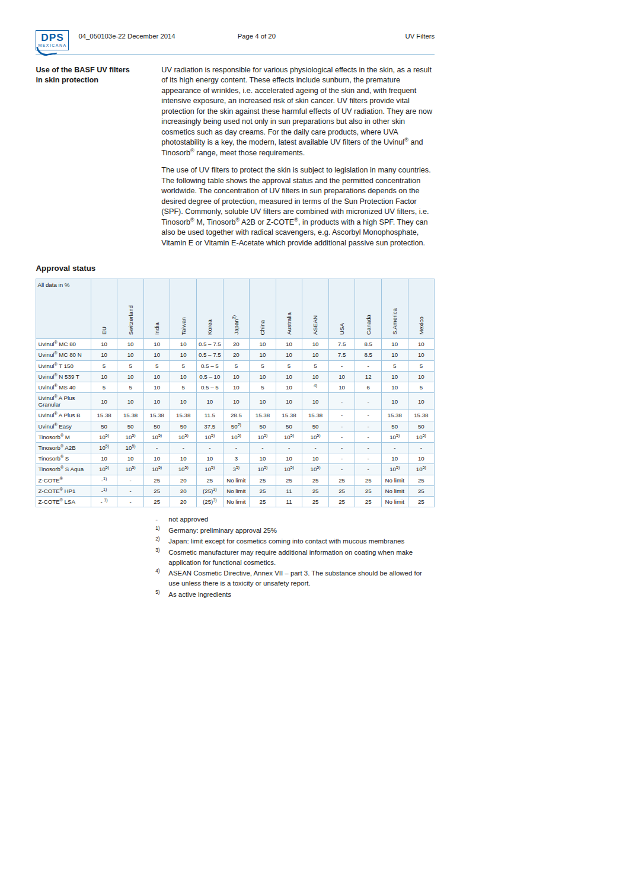DPS
MEXICANA
04_050103e-22 December 2014
Page 4 of 20
UV Filters
Use of the BASF UV filters
in skin protection
UV radiation is responsible for various physiological effects in the skin, as a result of its high energy content. These effects include sunburn, the premature appearance of wrinkles, i.e. accelerated ageing of the skin and, with frequent intensive exposure, an increased risk of skin cancer. UV filters provide vital protection for the skin against these harmful effects of UV radiation. They are now increasingly being used not only in sun preparations but also in other skin cosmetics such as day creams. For the daily care products, where UVA photostability is a key, the modern, latest available UV filters of the Uvinul® and Tinosorb® range, meet those requirements.
The use of UV filters to protect the skin is subject to legislation in many countries. The following table shows the approval status and the permitted concentration worldwide. The concentration of UV filters in sun preparations depends on the desired degree of protection, measured in terms of the Sun Protection Factor (SPF). Commonly, soluble UV filters are combined with micronized UV filters, i.e. Tinosorb® M, Tinosorb® A2B or Z-COTE®, in products with a high SPF. They can also be used together with radical scavengers, e.g. Ascorbyl Monophosphate, Vitamin E or Vitamin E-Acetate which provide additional passive sun protection.
Approval status
| All data in % | EU | Switzerland | India | Taiwan | Korea | Japan 2) | China | Australia | ASEAN | USA | Canada | S.America | Mexico |
| --- | --- | --- | --- | --- | --- | --- | --- | --- | --- | --- | --- | --- | --- |
| Uvinul ® MC 80 | 10 | 10 | 10 | 10 | 0.5 – 7.5 | 20 | 10 | 10 | 10 | 7.5 | 8.5 | 10 | 10 |
| Uvinul ® MC 80 N | 10 | 10 | 10 | 10 | 0.5 – 7.5 | 20 | 10 | 10 | 10 | 7.5 | 8.5 | 10 | 10 |
| Uvinul ® T 150 | 5 | 5 | 5 | 5 | 0.5 – 5 | 5 | 5 | 5 | 5 | - | - | 5 | 5 |
| Uvinul ® N 539 T | 10 | 10 | 10 | 10 | 0.5 – 10 | 10 | 10 | 10 | 10 | 10 | 12 | 10 | 10 |
| Uvinul ® MS 40 | 5 | 5 | 10 | 5 | 0.5 – 5 | 10 | 5 | 10 | 4) | 10 | 6 | 10 | 5 |
| Uvinul ® A Plus Granular | 10 | 10 | 10 | 10 | 10 | 10 | 10 | 10 | 10 | - | - | 10 | 10 |
| Uvinul ® A Plus B | 15.38 | 15.38 | 15.38 | 15.38 | 11.5 | 28.5 | 15.38 | 15.38 | 15.38 | - | - | 15.38 | 15.38 |
| Uvinul ® Easy | 50 | 50 | 50 | 50 | 37.5 | 50 2) | 50 | 50 | 50 | - | - | 50 | 50 |
| Tinosorb ® M | 10 5) | 10 5) | 10 5) | 10 5) | 10 5) | 10 5) | 10 5) | 10 5) | 10 5) | - | - | 10 5) | 10 5) |
| Tinosorb ® A2B | 10 5) | 10 5) | - | - | - | - | - | - | - | - | - | - | - |
| Tinosorb ® S | 10 | 10 | 10 | 10 | 10 | 3 | 10 | 10 | 10 | - | - | 10 | 10 |
| Tinosorb ® S Aqua | 10 5) | 10 5) | 10 5) | 10 5) | 10 5) | 3 5) | 10 5) | 10 5) | 10 5) | - | - | 10 5) | 10 5) |
| Z-COTE ® | - 1) | - | 25 | 20 | 25 | No limit | 25 | 25 | 25 | 25 | 25 | No limit | 25 |
| Z-COTE ® HP1 | - 1) | - | 25 | 20 | (25) 3) | No limit | 25 | 11 | 25 | 25 | 25 | No limit | 25 |
| Z-COTE ® LSA | - 1) | - | 25 | 20 | (25) 3) | No limit | 25 | 11 | 25 | 25 | 25 | No limit | 25 |
-
not approved
1)
Germany: preliminary approval 25%
2)
Japan: limit except for cosmetics coming into contact with mucous membranes
3)
Cosmetic manufacturer may require additional information on coating when make application for functional cosmetics.
4)
ASEAN Cosmetic Directive, Annex VII – part 3. The substance should be allowed for use unless there is a toxicity or unsafety report.
5)
As active ingredients